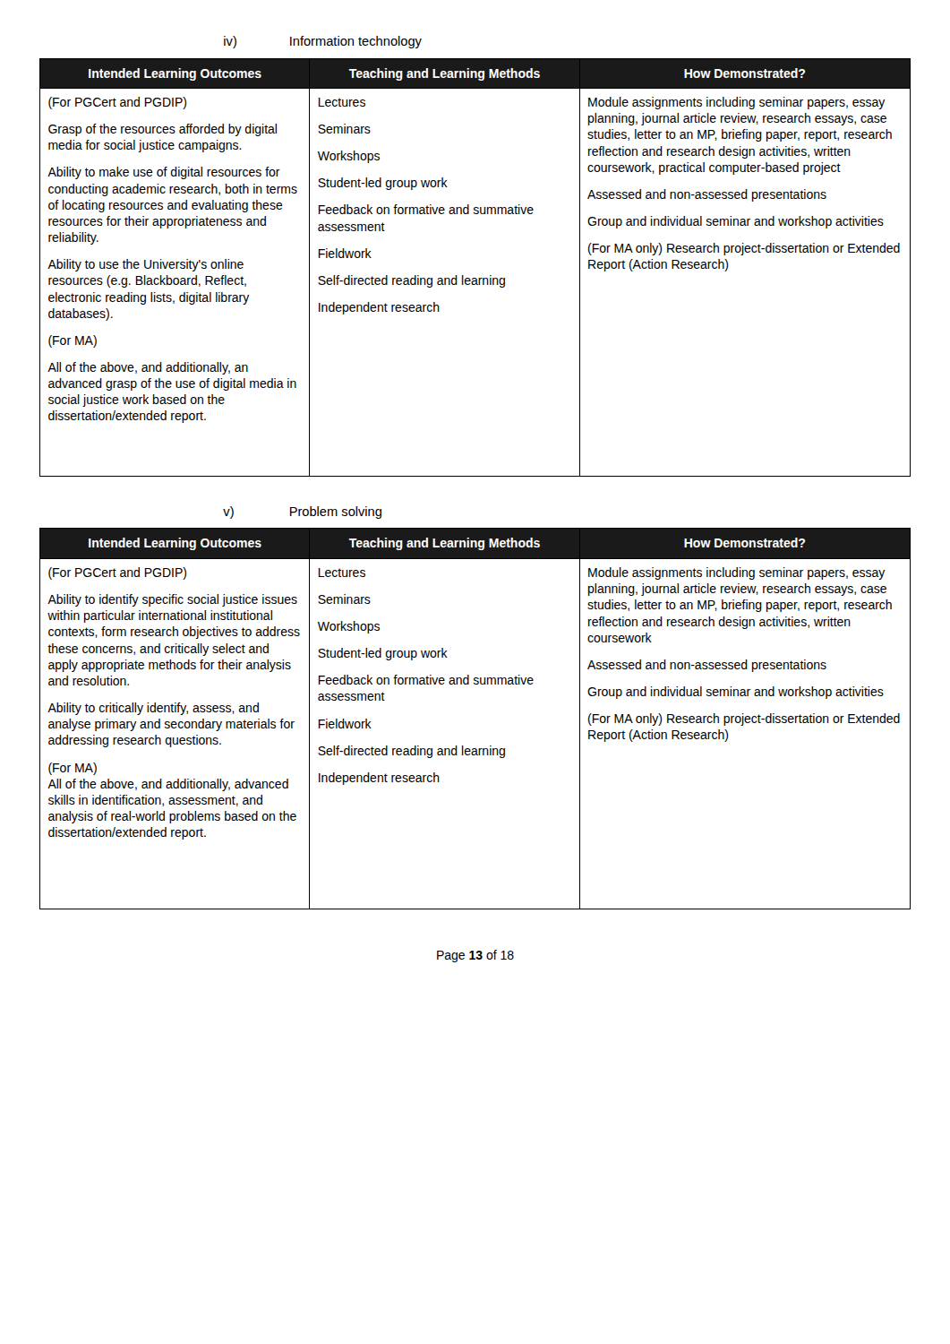iv) Information technology
| Intended Learning Outcomes | Teaching and Learning Methods | How Demonstrated? |
| --- | --- | --- |
| (For PGCert and PGDIP) Grasp of the resources afforded by digital media for social justice campaigns. Ability to make use of digital resources for conducting academic research, both in terms of locating resources and evaluating these resources for their appropriateness and reliability. Ability to use the University's online resources (e.g. Blackboard, Reflect, electronic reading lists, digital library databases). (For MA) All of the above, and additionally, an advanced grasp of the use of digital media in social justice work based on the dissertation/extended report. | Lectures Seminars Workshops Student-led group work Feedback on formative and summative assessment Fieldwork Self-directed reading and learning Independent research | Module assignments including seminar papers, essay planning, journal article review, research essays, case studies, letter to an MP, briefing paper, report, research reflection and research design activities, written coursework, practical computer-based project Assessed and non-assessed presentations Group and individual seminar and workshop activities (For MA only) Research project-dissertation or Extended Report (Action Research) |
v) Problem solving
| Intended Learning Outcomes | Teaching and Learning Methods | How Demonstrated? |
| --- | --- | --- |
| (For PGCert and PGDIP) Ability to identify specific social justice issues within particular international institutional contexts, form research objectives to address these concerns, and critically select and apply appropriate methods for their analysis and resolution. Ability to critically identify, assess, and analyse primary and secondary materials for addressing research questions. (For MA) All of the above, and additionally, advanced skills in identification, assessment, and analysis of real-world problems based on the dissertation/extended report. | Lectures Seminars Workshops Student-led group work Feedback on formative and summative assessment Fieldwork Self-directed reading and learning Independent research | Module assignments including seminar papers, essay planning, journal article review, research essays, case studies, letter to an MP, briefing paper, report, research reflection and research design activities, written coursework Assessed and non-assessed presentations Group and individual seminar and workshop activities (For MA only) Research project-dissertation or Extended Report (Action Research) |
Page 13 of 18